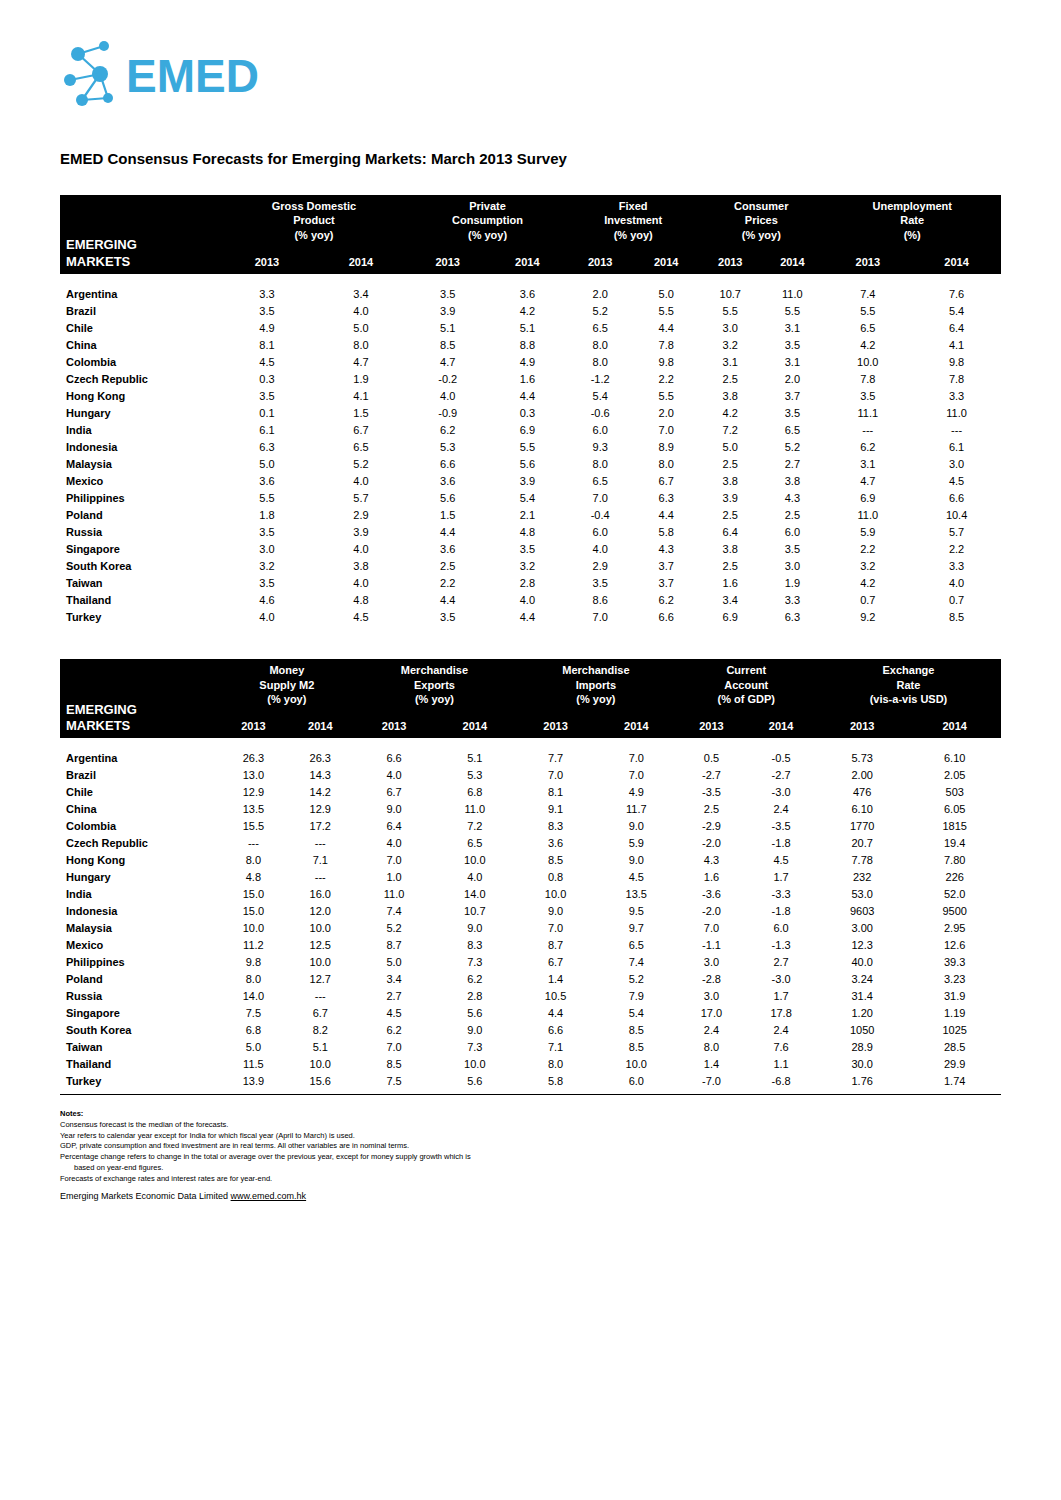EMED
EMED Consensus Forecasts for Emerging Markets: March 2013 Survey
| EMERGING MARKETS | Gross Domestic Product (% yoy) | Private Consumption (% yoy) | Fixed Investment (% yoy) | Consumer Prices (% yoy) | Unemployment Rate (%) |
| --- | --- | --- | --- | --- | --- |
| 2013 | 2014 | 2013 | 2014 | 2013 | 2014 | 2013 | 2014 | 2013 | 2014 |
| Argentina | 3.3 | 3.4 | 3.5 | 3.6 | 2.0 | 5.0 | 10.7 | 11.0 | 7.4 | 7.6 |
| Brazil | 3.5 | 4.0 | 3.9 | 4.2 | 5.2 | 5.5 | 5.5 | 5.5 | 5.5 | 5.4 |
| Chile | 4.9 | 5.0 | 5.1 | 5.1 | 6.5 | 4.4 | 3.0 | 3.1 | 6.5 | 6.4 |
| China | 8.1 | 8.0 | 8.5 | 8.8 | 8.0 | 7.8 | 3.2 | 3.5 | 4.2 | 4.1 |
| Colombia | 4.5 | 4.7 | 4.7 | 4.9 | 8.0 | 9.8 | 3.1 | 3.1 | 10.0 | 9.8 |
| Czech Republic | 0.3 | 1.9 | -0.2 | 1.6 | -1.2 | 2.2 | 2.5 | 2.0 | 7.8 | 7.8 |
| Hong Kong | 3.5 | 4.1 | 4.0 | 4.4 | 5.4 | 5.5 | 3.8 | 3.7 | 3.5 | 3.3 |
| Hungary | 0.1 | 1.5 | -0.9 | 0.3 | -0.6 | 2.0 | 4.2 | 3.5 | 11.1 | 11.0 |
| India | 6.1 | 6.7 | 6.2 | 6.9 | 6.0 | 7.0 | 7.2 | 6.5 | --- | --- |
| Indonesia | 6.3 | 6.5 | 5.3 | 5.5 | 9.3 | 8.9 | 5.0 | 5.2 | 6.2 | 6.1 |
| Malaysia | 5.0 | 5.2 | 6.6 | 5.6 | 8.0 | 8.0 | 2.5 | 2.7 | 3.1 | 3.0 |
| Mexico | 3.6 | 4.0 | 3.6 | 3.9 | 6.5 | 6.7 | 3.8 | 3.8 | 4.7 | 4.5 |
| Philippines | 5.5 | 5.7 | 5.6 | 5.4 | 7.0 | 6.3 | 3.9 | 4.3 | 6.9 | 6.6 |
| Poland | 1.8 | 2.9 | 1.5 | 2.1 | -0.4 | 4.4 | 2.5 | 2.5 | 11.0 | 10.4 |
| Russia | 3.5 | 3.9 | 4.4 | 4.8 | 6.0 | 5.8 | 6.4 | 6.0 | 5.9 | 5.7 |
| Singapore | 3.0 | 4.0 | 3.6 | 3.5 | 4.0 | 4.3 | 3.8 | 3.5 | 2.2 | 2.2 |
| South Korea | 3.2 | 3.8 | 2.5 | 3.2 | 2.9 | 3.7 | 2.5 | 3.0 | 3.2 | 3.3 |
| Taiwan | 3.5 | 4.0 | 2.2 | 2.8 | 3.5 | 3.7 | 1.6 | 1.9 | 4.2 | 4.0 |
| Thailand | 4.6 | 4.8 | 4.4 | 4.0 | 8.6 | 6.2 | 3.4 | 3.3 | 0.7 | 0.7 |
| Turkey | 4.0 | 4.5 | 3.5 | 4.4 | 7.0 | 6.6 | 6.9 | 6.3 | 9.2 | 8.5 |
| EMERGING MARKETS | Money Supply M2 (% yoy) | Merchandise Exports (% yoy) | Merchandise Imports (% yoy) | Current Account (% of GDP) | Exchange Rate (vis-a-vis USD) |
| --- | --- | --- | --- | --- | --- |
| 2013 | 2014 | 2013 | 2014 | 2013 | 2014 | 2013 | 2014 | 2013 | 2014 |
| Argentina | 26.3 | 26.3 | 6.6 | 5.1 | 7.7 | 7.0 | 0.5 | -0.5 | 5.73 | 6.10 |
| Brazil | 13.0 | 14.3 | 4.0 | 5.3 | 7.0 | 7.0 | -2.7 | -2.7 | 2.00 | 2.05 |
| Chile | 12.9 | 14.2 | 6.7 | 6.8 | 8.1 | 4.9 | -3.5 | -3.0 | 476 | 503 |
| China | 13.5 | 12.9 | 9.0 | 11.0 | 9.1 | 11.7 | 2.5 | 2.4 | 6.10 | 6.05 |
| Colombia | 15.5 | 17.2 | 6.4 | 7.2 | 8.3 | 9.0 | -2.9 | -3.5 | 1770 | 1815 |
| Czech Republic | --- | --- | 4.0 | 6.5 | 3.6 | 5.9 | -2.0 | -1.8 | 20.7 | 19.4 |
| Hong Kong | 8.0 | 7.1 | 7.0 | 10.0 | 8.5 | 9.0 | 4.3 | 4.5 | 7.78 | 7.80 |
| Hungary | 4.8 | --- | 1.0 | 4.0 | 0.8 | 4.5 | 1.6 | 1.7 | 232 | 226 |
| India | 15.0 | 16.0 | 11.0 | 14.0 | 10.0 | 13.5 | -3.6 | -3.3 | 53.0 | 52.0 |
| Indonesia | 15.0 | 12.0 | 7.4 | 10.7 | 9.0 | 9.5 | -2.0 | -1.8 | 9603 | 9500 |
| Malaysia | 10.0 | 10.0 | 5.2 | 9.0 | 7.0 | 9.7 | 7.0 | 6.0 | 3.00 | 2.95 |
| Mexico | 11.2 | 12.5 | 8.7 | 8.3 | 8.7 | 6.5 | -1.1 | -1.3 | 12.3 | 12.6 |
| Philippines | 9.8 | 10.0 | 5.0 | 7.3 | 6.7 | 7.4 | 3.0 | 2.7 | 40.0 | 39.3 |
| Poland | 8.0 | 12.7 | 3.4 | 6.2 | 1.4 | 5.2 | -2.8 | -3.0 | 3.24 | 3.23 |
| Russia | 14.0 | --- | 2.7 | 2.8 | 10.5 | 7.9 | 3.0 | 1.7 | 31.4 | 31.9 |
| Singapore | 7.5 | 6.7 | 4.5 | 5.6 | 4.4 | 5.4 | 17.0 | 17.8 | 1.20 | 1.19 |
| South Korea | 6.8 | 8.2 | 6.2 | 9.0 | 6.6 | 8.5 | 2.4 | 2.4 | 1050 | 1025 |
| Taiwan | 5.0 | 5.1 | 7.0 | 7.3 | 7.1 | 8.5 | 8.0 | 7.6 | 28.9 | 28.5 |
| Thailand | 11.5 | 10.0 | 8.5 | 10.0 | 8.0 | 10.0 | 1.4 | 1.1 | 30.0 | 29.9 |
| Turkey | 13.9 | 15.6 | 7.5 | 5.6 | 5.8 | 6.0 | -7.0 | -6.8 | 1.76 | 1.74 |
Notes:
Consensus forecast is the median of the forecasts.
Year refers to calendar year except for India for which fiscal year (April to March) is used.
GDP, private consumption and fixed investment are in real terms. All other variables are in nominal terms.
Percentage change refers to change in the total or average over the previous year, except for money supply growth which is
based on year-end figures.
Forecasts of exchange rates and interest rates are for year-end.
Emerging Markets Economic Data Limited www.emed.com.hk